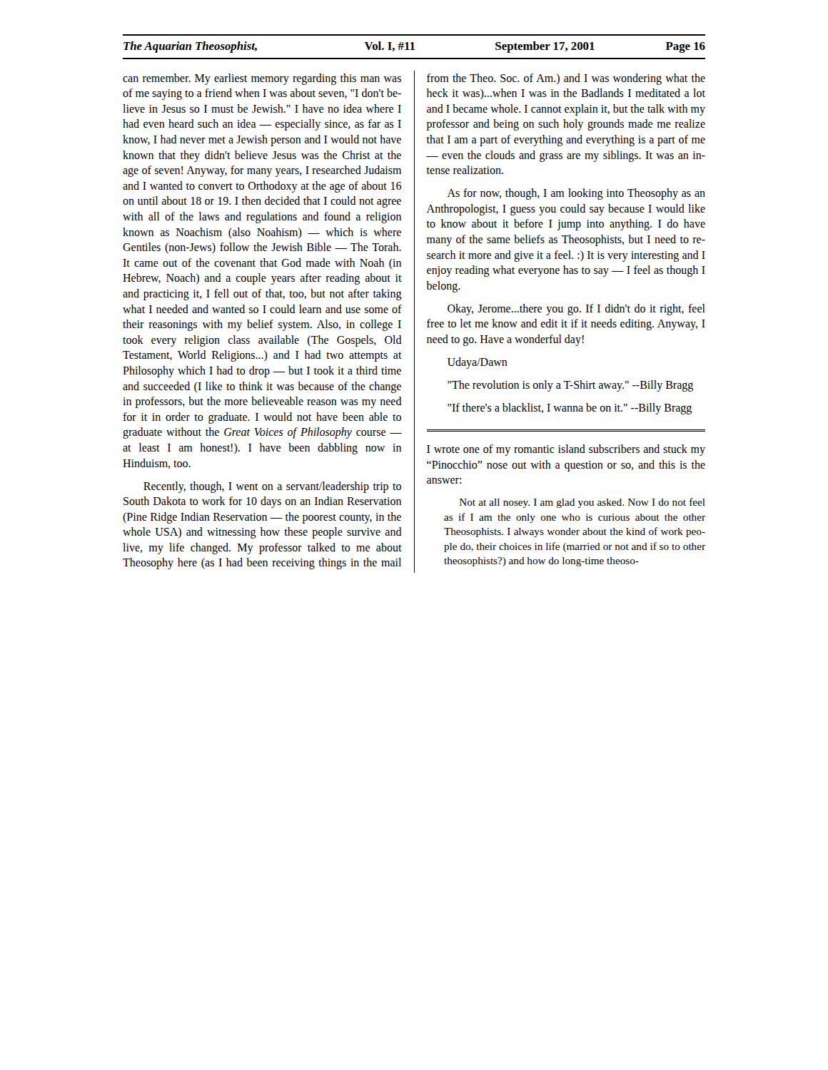| The Aquarian Theosophist, | Vol. I, #11 | September 17, 2001 | Page 16 |
can remember. My earliest memory regarding this man was of me saying to a friend when I was about seven, "I don't believe in Jesus so I must be Jewish." I have no idea where I had even heard such an idea — especially since, as far as I know, I had never met a Jewish person and I would not have known that they didn't believe Jesus was the Christ at the age of seven! Anyway, for many years, I researched Judaism and I wanted to convert to Orthodoxy at the age of about 16 on until about 18 or 19. I then decided that I could not agree with all of the laws and regulations and found a religion known as Noachism (also Noahism) — which is where Gentiles (non-Jews) follow the Jewish Bible — The Torah. It came out of the covenant that God made with Noah (in Hebrew, Noach) and a couple years after reading about it and practicing it, I fell out of that, too, but not after taking what I needed and wanted so I could learn and use some of their reasonings with my belief system. Also, in college I took every religion class available (The Gospels, Old Testament, World Religions...) and I had two attempts at Philosophy which I had to drop — but I took it a third time and succeeded (I like to think it was because of the change in professors, but the more believeable reason was my need for it in order to graduate. I would not have been able to graduate without the Great Voices of Philosophy course — at least I am honest!). I have been dabbling now in Hinduism, too.
Recently, though, I went on a servant/leadership trip to South Dakota to work for 10 days on an Indian Reservation (Pine Ridge Indian Reservation — the poorest county, in the whole USA) and witnessing how these people survive and live, my life changed. My professor talked to me about Theosophy here (as I had been receiving things in the mail from the Theo. Soc. of Am.) and I was wondering what the heck it was)...when I was in the Badlands I meditated a lot and I became whole. I cannot explain it, but the talk with my professor and being on such holy grounds made me realize that I am a part of everything and everything is a part of me — even the clouds and grass are my siblings. It was an intense realization.
As for now, though, I am looking into Theosophy as an Anthropologist, I guess you could say because I would like to know about it before I jump into anything. I do have many of the same beliefs as Theosophists, but I need to research it more and give it a feel. :) It is very interesting and I enjoy reading what everyone has to say — I feel as though I belong.
Okay, Jerome...there you go. If I didn't do it right, feel free to let me know and edit it if it needs editing. Anyway, I need to go. Have a wonderful day!
Udaya/Dawn
"The revolution is only a T-Shirt away." --Billy Bragg
"If there's a blacklist, I wanna be on it." --Billy Bragg
I wrote one of my romantic island subscribers and stuck my “Pinocchio” nose out with a question or so, and this is the answer:
Not at all nosey. I am glad you asked. Now I do not feel as if I am the only one who is curious about the other Theosophists. I always wonder about the kind of work people do, their choices in life (married or not and if so to other theosophists?) and how do long-time theoso-